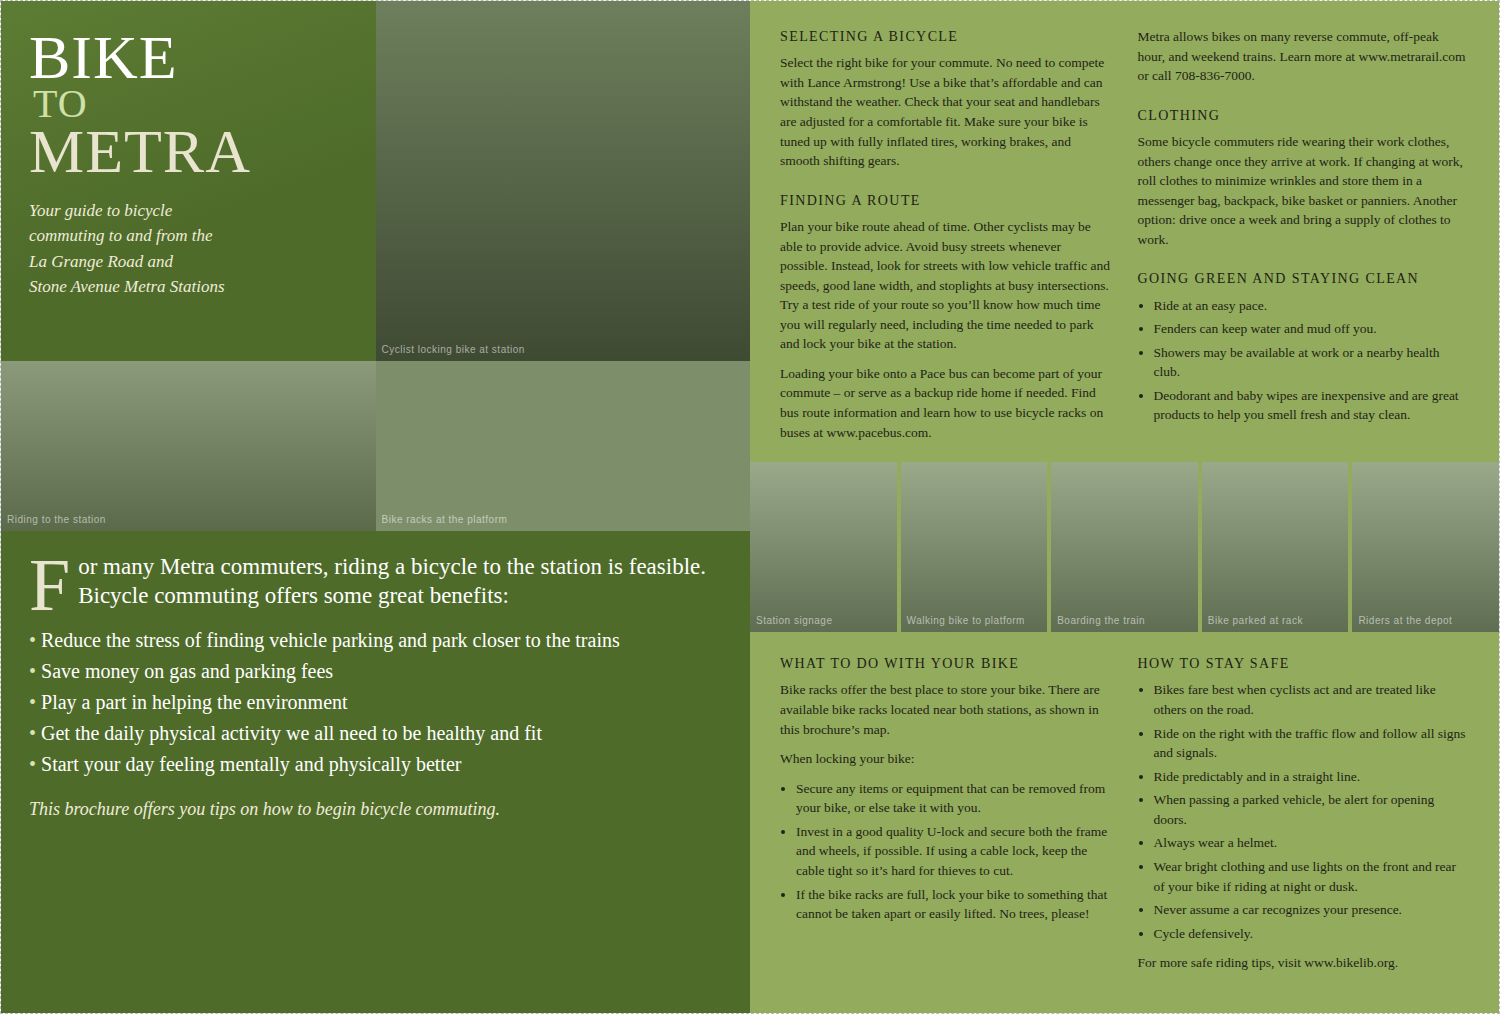BIKE TO METRA
Your guide to bicycle
commuting to and from the
La Grange Road and
Stone Avenue Metra Stations
For many Metra commuters, riding a bicycle to the station is feasible. Bicycle commuting offers some great benefits:
Reduce the stress of finding vehicle parking and park closer to the trains
Save money on gas and parking fees
Play a part in helping the environment
Get the daily physical activity we all need to be healthy and fit
Start your day feeling mentally and physically better
This brochure offers you tips on how to begin bicycle commuting.
Selecting a Bicycle
Select the right bike for your commute. No need to compete with Lance Armstrong! Use a bike that’s affordable and can withstand the weather. Check that your seat and handlebars are adjusted for a comfortable fit. Make sure your bike is tuned up with fully inflated tires, working brakes, and smooth shifting gears.
Finding a Route
Plan your bike route ahead of time. Other cyclists may be able to provide advice. Avoid busy streets whenever possible. Instead, look for streets with low vehicle traffic and speeds, good lane width, and stoplights at busy intersections. Try a test ride of your route so you’ll know how much time you will regularly need, including the time needed to park and lock your bike at the station.
Loading your bike onto a Pace bus can become part of your commute – or serve as a backup ride home if needed. Find bus route information and learn how to use bicycle racks on buses at www.pacebus.com.
Metra allows bikes on many reverse commute, off-peak hour, and weekend trains. Learn more at www.metrarail.com or call 708-836-7000.
Clothing
Some bicycle commuters ride wearing their work clothes, others change once they arrive at work. If changing at work, roll clothes to minimize wrinkles and store them in a messenger bag, backpack, bike basket or panniers. Another option: drive once a week and bring a supply of clothes to work.
Going Green and Staying Clean
Ride at an easy pace.
Fenders can keep water and mud off you.
Showers may be available at work or a nearby health club.
Deodorant and baby wipes are inexpensive and are great products to help you smell fresh and stay clean.
What to Do With Your Bike
Bike racks offer the best place to store your bike. There are available bike racks located near both stations, as shown in this brochure’s map.
When locking your bike:
Secure any items or equipment that can be removed from your bike, or else take it with you.
Invest in a good quality U-lock and secure both the frame and wheels, if possible. If using a cable lock, keep the cable tight so it’s hard for thieves to cut.
If the bike racks are full, lock your bike to something that cannot be taken apart or easily lifted. No trees, please!
How to Stay Safe
Bikes fare best when cyclists act and are treated like others on the road.
Ride on the right with the traffic flow and follow all signs and signals.
Ride predictably and in a straight line.
When passing a parked vehicle, be alert for opening doors.
Always wear a helmet.
Wear bright clothing and use lights on the front and rear of your bike if riding at night or dusk.
Never assume a car recognizes your presence.
Cycle defensively.
For more safe riding tips, visit www.bikelib.org.